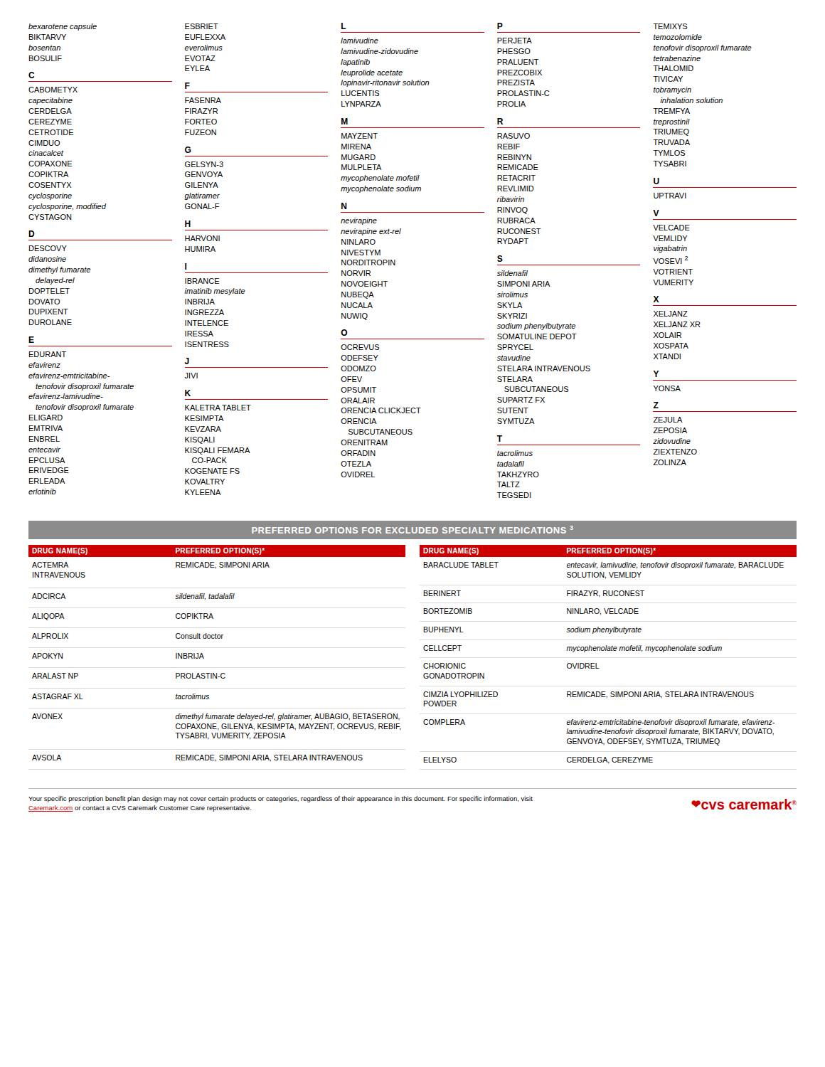bexarotene capsule
BIKTARVY
bosentan
BOSULIF
C
CABOMETYX
capecitabine
CERDELGA
CEREZYME
CETROTIDE
CIMDUO
cinacalcet
COPAXONE
COPIKTRA
COSENTYX
cyclosporine
cyclosporine, modified
CYSTAGON
D
DESCOVY
didanosine
dimethyl fumarate
delayed-rel
DOPTELET
DOVATO
DUPIXENT
DUROLANE
E
EDURANT
efavirenz
efavirenz-emtricitabine-
tenofovir disoproxil fumarate
efavirenz-lamivudine-
tenofovir disoproxil fumarate
ELIGARD
EMTRIVA
ENBREL
entecavir
EPCLUSA
ERIVEDGE
ERLEADA
erlotinib
ESBRIET
EUFLEXXA
everolimus
EVOTAZ
EYLEA
F
FASENRA
FIRAZYR
FORTEO
FUZEON
G
GELSYN-3
GENVOYA
GILENYA
glatiramer
GONAL-F
H
HARVONI
HUMIRA
I
IBRANCE
imatinib mesylate
INBRIJA
INGREZZA
INTELENCE
IRESSA
ISENTRESS
J
JIVI
K
KALETRA TABLET
KESIMPTA
KEVZARA
KISQALI
KISQALI FEMARA
CO-PACK
KOGENATE FS
KOVALTRY
KYLEENA
L
lamivudine
lamivudine-zidovudine
lapatinib
leuprolide acetate
lopinavir-ritonavir solution
LUCENTIS
LYNPARZA
M
MAYZENT
MIRENA
MUGARD
MULPLETA
mycophenolate mofetil
mycophenolate sodium
N
nevirapine
nevirapine ext-rel
NINLARO
NIVESTYM
NORDITROPIN
NORVIR
NOVOEIGHT
NUBEQA
NUCALA
NUWIQ
O
OCREVUS
ODEFSEY
ODOMZO
OFEV
OPSUMIT
ORALAIR
ORENCIA CLICKJECT
ORENCIA
SUBCUTANEOUS
ORENITRAM
ORFADIN
OTEZLA
OVIDREL
P
PERJETA
PHESGO
PRALUENT
PREZCOBIX
PREZISTA
PROLASTIN-C
PROLIA
R
RASUVO
REBIF
REBINYN
REMICADE
RETACRIT
REVLIMID
ribavirin
RINVOQ
RUBRACA
RUCONEST
RYDAPT
S
sildenafil
SIMPONI ARIA
sirolimus
SKYLA
SKYRIZI
sodium phenylbutyrate
SOMATULINE DEPOT
SPRYCEL
stavudine
STELARA INTRAVENOUS
STELARA
SUBCUTANEOUS
SUPARTZ FX
SUTENT
SYMTUZA
T
tacrolimus
tadalafil
TAKHZYRO
TALTZ
TEGSEDI
TEMIXYS
temozolomide
tenofovir disoproxil fumarate
tetrabenazine
THALOMID
TIVICAY
tobramycin
inhalation solution
TREMFYA
treprostinil
TRIUMEQ
TRUVADA
TYMLOS
TYSABRI
U
UPTRAVI
V
VELCADE
VEMLIDY
vigabatrin
VOSEVI 2
VOTRIENT
VUMERITY
X
XELJANZ
XELJANZ XR
XOLAIR
XOSPATA
XTANDI
Y
YONSA
Z
ZEJULA
ZEPOSIA
zidovudine
ZIEXTENZO
ZOLINZA
PREFERRED OPTIONS FOR EXCLUDED SPECIALTY MEDICATIONS 3
| DRUG NAME(S) | PREFERRED OPTION(S)* |
| --- | --- |
| ACTEMRA INTRAVENOUS | REMICADE, SIMPONI ARIA |
| ADCIRCA | sildenafil, tadalafil |
| ALIQOPA | COPIKTRA |
| ALPROLIX | Consult doctor |
| APOKYN | INBRIJA |
| ARALAST NP | PROLASTIN-C |
| ASTAGRAF XL | tacrolimus |
| AVONEX | dimethyl fumarate delayed-rel, glatiramer, AUBAGIO, BETASERON, COPAXONE, GILENYA, KESIMPTA, MAYZENT, OCREVUS, REBIF, TYSABRI, VUMERITY, ZEPOSIA |
| AVSOLA | REMICADE, SIMPONI ARIA, STELARA INTRAVENOUS |
| DRUG NAME(S) | PREFERRED OPTION(S)* |
| --- | --- |
| BARACLUDE TABLET | entecavir, lamivudine, tenofovir disoproxil fumarate, BARACLUDE SOLUTION, VEMLIDY |
| BERINERT | FIRAZYR, RUCONEST |
| BORTEZOMIB | NINLARO, VELCADE |
| BUPHENYL | sodium phenylbutyrate |
| CELLCEPT | mycophenolate mofetil, mycophenolate sodium |
| CHORIONIC GONADOTROPIN | OVIDREL |
| CIMZIA LYOPHILIZED POWDER | REMICADE, SIMPONI ARIA, STELARA INTRAVENOUS |
| COMPLERA | efavirenz-emtricitabine-tenofovir disoproxil fumarate, efavirenz-lamivudine-tenofovir disoproxil fumarate, BIKTARVY, DOVATO, GENVOYA, ODEFSEY, SYMTUZA, TRIUMEQ |
| ELELYSO | CERDELGA, CEREZYME |
Your specific prescription benefit plan design may not cover certain products or categories, regardless of their appearance in this document. For specific information, visit Caremark.com or contact a CVS Caremark Customer Care representative.
❤cvs caremark®